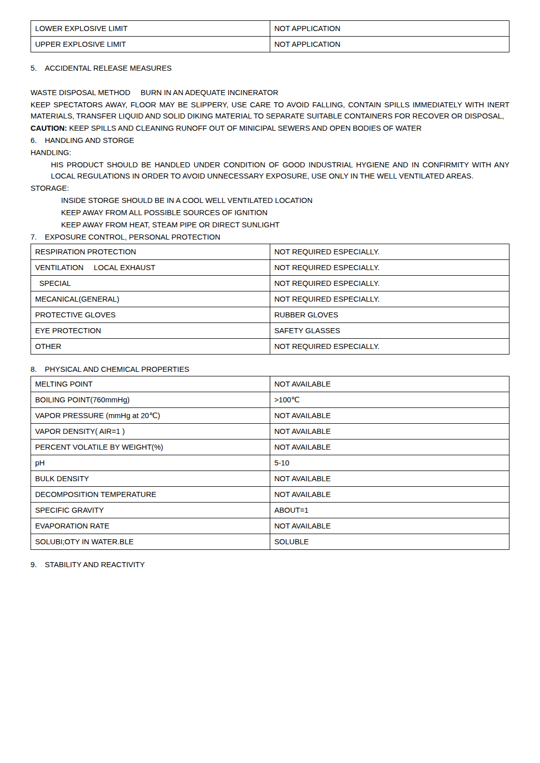| LOWER EXPLOSIVE LIMIT | NOT APPLICATION |
| UPPER EXPLOSIVE LIMIT | NOT APPLICATION |
5. ACCIDENTAL RELEASE MEASURES
WASTE DISPOSAL METHOD BURN IN AN ADEQUATE INCINERATOR
KEEP SPECTATORS AWAY, FLOOR MAY BE SLIPPERY, USE CARE TO AVOID FALLING, CONTAIN SPILLS IMMEDIATELY WITH INERT MATERIALS, TRANSFER LIQUID AND SOLID DIKING MATERIAL TO SEPARATE SUITABLE CONTAINERS FOR RECOVER OR DISPOSAL,
CAUTION: KEEP SPILLS AND CLEANING RUNOFF OUT OF MINICIPAL SEWERS AND OPEN BODIES OF WATER
6. HANDLING AND STORGE
HANDLING:
HIS PRODUCT SHOULD BE HANDLED UNDER CONDITION OF GOOD INDUSTRIAL HYGIENE AND IN CONFIRMITY WITH ANY LOCAL REGULATIONS IN ORDER TO AVOID UNNECESSARY EXPOSURE, USE ONLY IN THE WELL VENTILATED AREAS.
STORAGE:
INSIDE STORGE SHOULD BE IN A COOL WELL VENTILATED LOCATION
KEEP AWAY FROM ALL POSSIBLE SOURCES OF IGNITION
KEEP AWAY FROM HEAT, STEAM PIPE OR DIRECT SUNLIGHT
7. EXPOSURE CONTROL, PERSONAL PROTECTION
| RESPIRATION PROTECTION | NOT REQUIRED ESPECIALLY. |
| VENTILATION LOCAL EXHAUST | NOT REQUIRED ESPECIALLY. |
| SPECIAL | NOT REQUIRED ESPECIALLY. |
| MECANICAL(GENERAL) | NOT REQUIRED ESPECIALLY. |
| PROTECTIVE GLOVES | RUBBER GLOVES |
| EYE PROTECTION | SAFETY GLASSES |
| OTHER | NOT REQUIRED ESPECIALLY. |
8. PHYSICAL AND CHEMICAL PROPERTIES
| MELTING POINT | NOT AVAILABLE |
| BOILING POINT(760mmHg) | >100℃ |
| VAPOR PRESSURE (mmHg at 20℃) | NOT AVAILABLE |
| VAPOR DENSITY( AIR=1 ) | NOT AVAILABLE |
| PERCENT VOLATILE BY WEIGHT(%) | NOT AVAILABLE |
| pH | 5-10 |
| BULK DENSITY | NOT AVAILABLE |
| DECOMPOSITION TEMPERATURE | NOT AVAILABLE |
| SPECIFIC GRAVITY | ABOUT=1 |
| EVAPORATION RATE | NOT AVAILABLE |
| SOLUBI;OTY IN WATER.BLE | SOLUBLE |
9. STABILITY AND REACTIVITY